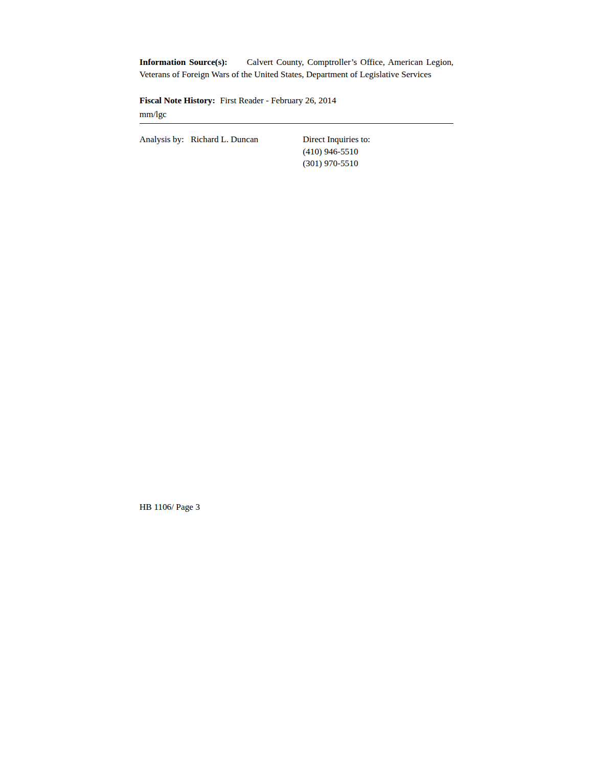Information Source(s): Calvert County, Comptroller’s Office, American Legion, Veterans of Foreign Wars of the United States, Department of Legislative Services
Fiscal Note History: First Reader - February 26, 2014
mm/lgc
Analysis by: Richard L. Duncan
Direct Inquiries to:
(410) 946-5510
(301) 970-5510
HB 1106/ Page 3